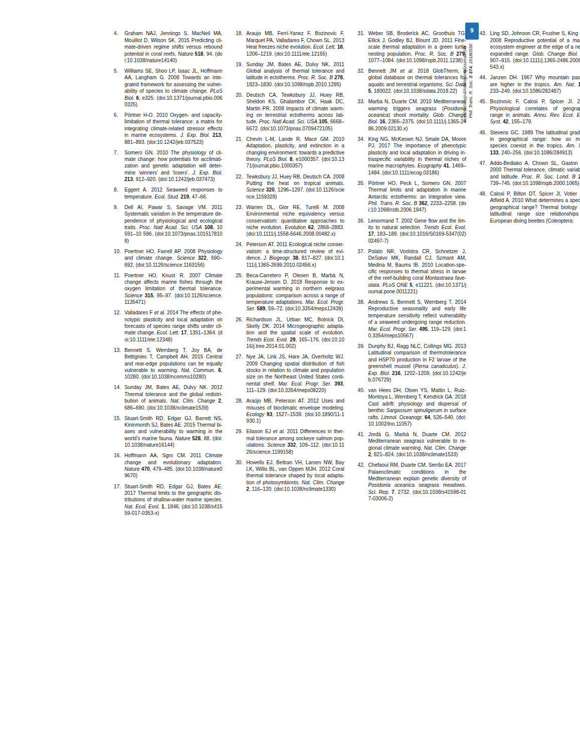9
royalsocietypublishing.org/journal/rstb
Phil. Trans. R. Soc. B 374: 20180550
Graham NAJ, Jennings S, MacNeil MA, Mouillot D, Wilson SK. 2015 Predicting climate-driven regime shifts versus rebound potential in coral reefs. Nature 518, 94. (doi:10.1038/nature14140)
Williams SE, Shoo LP, Isaac JL, Hoffmann AA, Langham G. 2008 Towards an integrated framework for assessing the vulnerability of species to climate change. PLoS Biol. 6, e325. (doi:10.1371/journal.pbio.0060325)
Pörtner H-O. 2010 Oxygen- and capacity-limitation of thermal tolerance: a matrix for integrating climate-related stressor effects in marine ecosystems. J. Exp. Biol. 213, 881–893. (doi:10.1242/jeb.037523)
Somero GN. 2010 The physiology of climate change: how potentials for acclimatization and genetic adaptation will determine ‘winners’ and ‘losers’. J. Exp. Biol. 213, 912–920. (doi:10.1242/jeb.037473)
Eggert A. 2012 Seaweed responses to temperature. Ecol. Stud. 219, 47–66.
Dell AI, Pawar S, Savage VM. 2011 Systematic variation in the temperature dependence of physiological and ecological traits. Proc. Natl Acad. Sci. USA 108, 10 591–10 596. (doi:10.1073/pnas.1015178108)
Poertner HO, Farrell AP. 2008 Physiology and climate change. Science 322, 690–692. (doi:10.1126/science.1163156)
Poertner HO, Knust R. 2007 Climate change affects marine fishes through the oxygen limitation of thermal tolerance. Science 315, 95–97. (doi:10.1126/science.1135471)
Valladares F et al. 2014 The effects of phenotypic plasticity and local adaptation on forecasts of species range shifts under climate change. Ecol. Lett. 17, 1351–1364. (doi:10.1111/ele.12348)
Bennett S, Wernberg T, Joy BA, de Bettignies T, Campbell AH. 2015 Central and rear-edge populations can be equally vulnerable to warming. Nat. Commun. 6, 10280. (doi:10.1038/ncomms10280)
Sunday JM, Bates AE, Dulvy NK. 2012 Thermal tolerance and the global redistribution of animals. Nat. Clim. Change 2, 686–690. (doi:10.1038/nclimate1539)
Stuart-Smith RD, Edgar GJ, Barrett NS, Kininmonth SJ, Bates AE. 2015 Thermal biases and vulnerability to warming in the world’s marine fauna. Nature 528, 88. (doi:10.1038/nature16144)
Hoffmann AA, Sgro CM. 2011 Climate change and evolutionary adaptation. Nature 470, 479–485. (doi:10.1038/nature09670)
Stuart-Smith RD, Edgar GJ, Bates AE. 2017 Thermal limits to the geographic distributions of shallow-water marine species. Nat. Ecol. Evol. 1, 1846. (doi:10.1038/s41559-017-0353-x)
Araujo MB, Ferri-Yanez F, Bozinovic F, Marquet PA, Valladares F, Chown SL. 2013 Heat freezes niche evolution. Ecol. Lett. 16, 1206–1219. (doi:10.1111/ele.12155)
Sunday JM, Bates AE, Dulvy NK. 2011 Global analysis of thermal tolerance and latitude in ectotherms. Proc. R. Soc. B 278, 1823–1830. (doi:10.1098/rspb.2010.1295)
Deutsch CA, Tewksbury JJ, Huey RB, Sheldon KS, Ghalambor CK, Haak DC, Martin PR. 2008 Impacts of climate warming on terrestrial ectotherms across latitude. Proc. Natl Acad. Sci. USA 105, 6668–6672. (doi:10.1073/pnas.0709472105)
Chevin L-M, Lande R, Mace GM. 2010 Adaptation, plasticity, and extinction in a changing environment: towards a predictive theory. PLoS Biol. 8, e1000357. (doi:10.1371/journal.pbio.1000357)
Tewksbury JJ, Huey RB, Deutsch CA. 2008 Putting the heat on tropical animals. Science 320, 1296–1297. (doi:10.1126/science.1159328)
Warren DL, Glor RE, Turelli M. 2008 Environmental niche equivalency versus conservatism: quantitative approaches to niche evolution. Evolution 62, 2868–2883. (doi:10.1111/j.1558-5646.2008.00482.x)
Peterson AT. 2011 Ecological niche conservatism: a time-structured review of evidence. J. Biogeogr. 38, 817–827. (doi:10.1111/j.1365-2699.2010.02456.x)
Beca-Carretero P, Olesen B, Marbà N, Krause-Jensen D. 2018 Response to experimental warming in northern eelgrass populations: comparison across a range of temperature adaptations. Mar. Ecol. Progr. Ser. 589, 59–72. (doi:10.3354/meps12439)
Richardson JL, Urban MC, Bolnick DI, Skelly DK. 2014 Microgeographic adaptation and the spatial scale of evolution. Trends Ecol. Evol. 29, 165–176. (doi:10.1016/j.tree.2014.01.002)
Nye JA, Link JS, Hare JA, Overholtz WJ. 2009 Changing spatial distribution of fish stocks in relation to climate and population size on the Northeast United States continental shelf. Mar. Ecol. Progr. Ser. 393, 111–129. (doi:10.3354/meps08220)
Araújo MB, Peterson AT. 2012 Uses and misuses of bioclimatic envelope modeling. Ecology 93, 1527–1539. (doi:10.1890/11-1930.1)
Eliason EJ et al. 2011 Differences in thermal tolerance among sockeye salmon populations. Science 332, 109–112. (doi:10.1126/science.1199158)
Howells EJ, Beltran VH, Larsen NW, Bay LK, Willis BL, van Oppen MJH. 2012 Coral thermal tolerance shaped by local adaptation of photosymbionts. Nat. Clim. Change 2, 116–120. (doi:10.1038/nclimate1330)
Weber SB, Broderick AC, Groothuis TG, Ellick J, Godley BJ, Blount JD. 2011 Fine-scale thermal adaptation in a green turtle nesting population. Proc. R. Soc. B 279, 1077–1084. (doi:10.1098/rspb.2011.1238)
Bennett JM et al. 2018 GlobTherm, a global database on thermal tolerances for aquatic and terrestrial organisms. Sci. Data 5, 180022. (doi:10.1038/sdata.2018.22)
Marba N, Duarte CM. 2010 Mediterranean warming triggers seagrass (Posidonia oceanica) shoot mortality. Glob. Change Biol. 16, 2366–2375. (doi:10.1111/j.1365-2486.2009.02130.x)
King NG, McKeown NJ, Smale DA, Moore PJ. 2017 The importance of phenotypic plasticity and local adaptation in driving intraspecific variability in thermal niches of marine macrophytes. Ecography 41, 1469–1484. (doi:10.1111/ecog.03186)
Pörtner HO, Peck L, Somero GN. 2007 Thermal limits and adaptation in marine Antarctic ectotherms: an integrative view. Phil. Trans. R. Soc. B 362, 2233–2258. (doi:10.1098/rstb.2006.1947)
Lenormand T. 2002 Gene flow and the limits to natural selection. Trends Ecol. Evol. 17, 183–189. (doi:10.1016/S0169-5347(02)02497-7)
Polato NR, Voolstra CR, Schnetzer J, DeSalvo MK, Randall CJ, Szmant AM, Medina M, Baums IB. 2010 Location-specific responses to thermal stress in larvae of the reef-building coral Montastraea faveolata. PLoS ONE 5, e11221. (doi:10.1371/journal.pone.0011221)
Andrews S, Bennett S, Wernberg T. 2014 Reproductive seasonality and early life temperature sensitivity reflect vulnerability of a seaweed undergoing range reduction. Mar. Ecol. Progr. Ser. 495, 119–129. (doi:10.3354/meps10567)
Dunphy BJ, Ragg NLC, Collings MG. 2013 Latitudinal comparison of thermotolerance and HSP70 production in F2 larvae of the greenshell mussel (Perna canaliculus). J. Exp. Biol. 216, 1202–1209. (doi:10.1242/jeb.076729)
van Hees DH, Olsen YS, Mattio L, Ruiz-Montoya L, Wernberg T, Kendrick GA. 2018 Cast adrift: physiology and dispersal of benthic Sargassum spinuligerum in surface rafts. Limnol. Oceanogr. 64, 526–540. (doi:10.1002/lno.11057)
Jordà G, Marbà N, Duarte CM. 2012 Mediterranean seagrass vulnerable to regional climate warming. Nat. Clim. Change 2, 821–824. (doi:10.1038/nclimate1533)
Chefaoui RM, Duarte CM, Serrão EA. 2017 Palaeoclimatic conditions in the Mediterranean explain genetic diversity of Posidonia oceanica seagrass meadows. Sci. Rep. 7, 2732. (doi:10.1038/s41598-017-03006-2)
Ling SD, Johnson CR, Frusher S, King CK. 2008 Reproductive potential of a marine ecosystem engineer at the edge of a newly expanded range. Glob. Change Biol. 14, 907–915. (doi:10.1111/j.1365-2486.2008.01543.x)
Janzen DH. 1967 Why mountain passes are higher in the tropics. Am. Nat. 101, 233–249. (doi:10.1086/282487)
Bozinovic F, Calosi P, Spicer JI. 2011 Physiological correlates of geographic range in animals. Annu. Rev. Ecol. Evol. Syst. 42, 155–179.
Stevens GC. 1989 The latitudinal gradient in geographical range: how so many species coexist in the tropics. Am. Nat. 133, 240–256. (doi:10.1086/284913)
Addo-Bediako A, Chown SL, Gaston KJ. 2000 Thermal tolerance, climatic variability and latitude. Proc. R. Soc. Lond. B 267, 739–745. (doi:10.1098/rspb.2000.1065)
Calosi P, Bilton DT, Spicer JI, Votier SC, Atfield A. 2010 What determines a species’ geographical range? Thermal biology and latitudinal range size relationships in European diving beetles (Coleoptera: